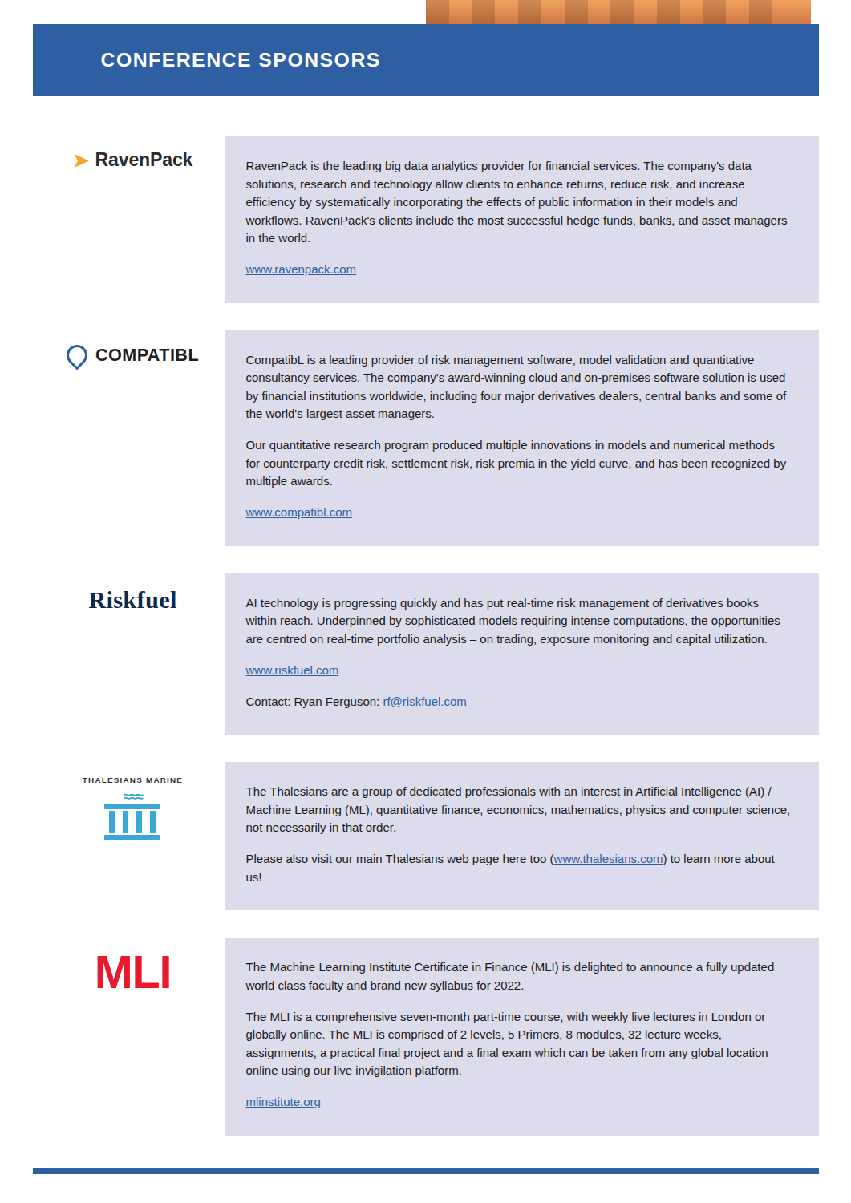Conference Sponsors
➤RavenPack
RavenPack is the leading big data analytics provider for financial services. The company's data solutions, research and technology allow clients to enhance returns, reduce risk, and increase efficiency by systematically incorporating the effects of public information in their models and workflows. RavenPack's clients include the most successful hedge funds, banks, and asset managers in the world.
www.ravenpack.com
COMPATIBL
CompatibL is a leading provider of risk management software, model validation and quantitative consultancy services. The company's award-winning cloud and on-premises software solution is used by financial institutions worldwide, including four major derivatives dealers, central banks and some of the world's largest asset managers.
Our quantitative research program produced multiple innovations in models and numerical methods for counterparty credit risk, settlement risk, risk premia in the yield curve, and has been recognized by multiple awards.
www.compatibl.com
Riskfuel
AI technology is progressing quickly and has put real-time risk management of derivatives books within reach. Underpinned by sophisticated models requiring intense computations, the opportunities are centred on real-time portfolio analysis – on trading, exposure monitoring and capital utilization.
www.riskfuel.com
Contact: Ryan Ferguson: rf@riskfuel.com
THALESIANS MARINE
≈≈≈
The Thalesians are a group of dedicated professionals with an interest in Artificial Intelligence (AI) / Machine Learning (ML), quantitative finance, economics, mathematics, physics and computer science, not necessarily in that order.
Please also visit our main Thalesians web page here too (www.thalesians.com) to learn more about us!
MLI
The Machine Learning Institute Certificate in Finance (MLI) is delighted to announce a fully updated world class faculty and brand new syllabus for 2022.
The MLI is a comprehensive seven-month part-time course, with weekly live lectures in London or globally online. The MLI is comprised of 2 levels, 5 Primers, 8 modules, 32 lecture weeks, assignments, a practical final project and a final exam which can be taken from any global location online using our live invigilation platform.
mlinstitute.org